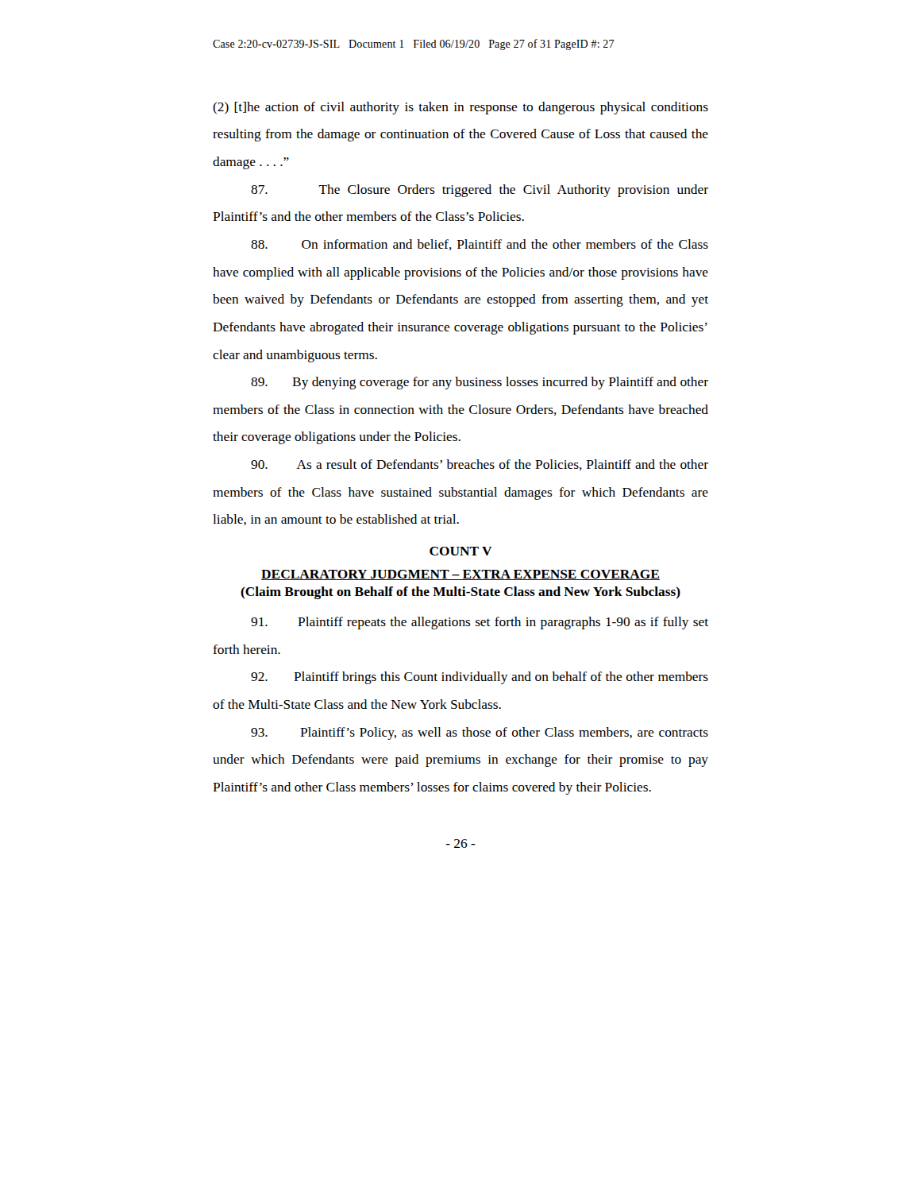Case 2:20-cv-02739-JS-SIL Document 1 Filed 06/19/20 Page 27 of 31 PageID #: 27
(2) [t]he action of civil authority is taken in response to dangerous physical conditions resulting from the damage or continuation of the Covered Cause of Loss that caused the damage . . . .”
87. The Closure Orders triggered the Civil Authority provision under Plaintiff’s and the other members of the Class’s Policies.
88. On information and belief, Plaintiff and the other members of the Class have complied with all applicable provisions of the Policies and/or those provisions have been waived by Defendants or Defendants are estopped from asserting them, and yet Defendants have abrogated their insurance coverage obligations pursuant to the Policies’ clear and unambiguous terms.
89. By denying coverage for any business losses incurred by Plaintiff and other members of the Class in connection with the Closure Orders, Defendants have breached their coverage obligations under the Policies.
90. As a result of Defendants’ breaches of the Policies, Plaintiff and the other members of the Class have sustained substantial damages for which Defendants are liable, in an amount to be established at trial.
COUNT V
DECLARATORY JUDGMENT – EXTRA EXPENSE COVERAGE
(Claim Brought on Behalf of the Multi-State Class and New York Subclass)
91. Plaintiff repeats the allegations set forth in paragraphs 1-90 as if fully set forth herein.
92. Plaintiff brings this Count individually and on behalf of the other members of the Multi-State Class and the New York Subclass.
93. Plaintiff’s Policy, as well as those of other Class members, are contracts under which Defendants were paid premiums in exchange for their promise to pay Plaintiff’s and other Class members’ losses for claims covered by their Policies.
- 26 -